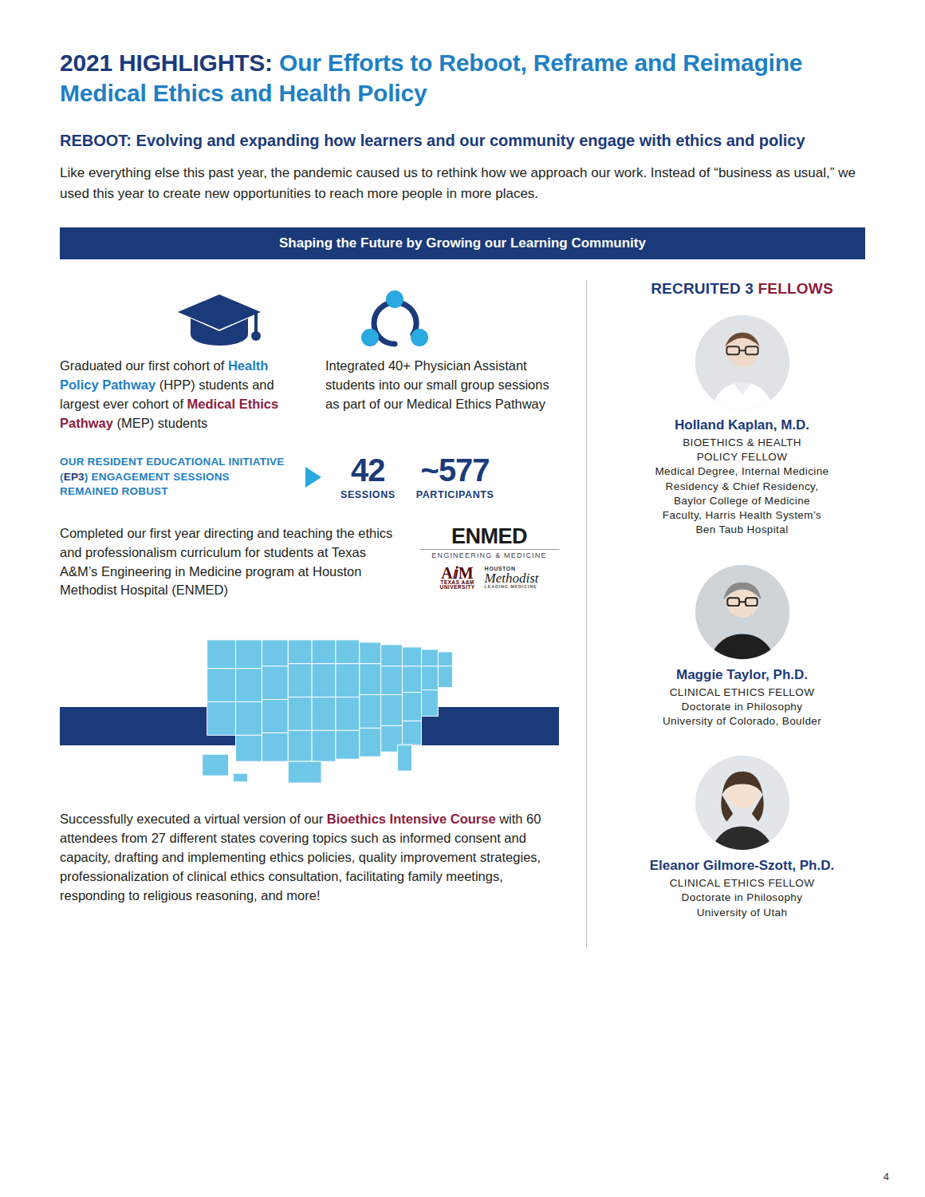2021 HIGHLIGHTS: Our Efforts to Reboot, Reframe and Reimagine Medical Ethics and Health Policy
REBOOT: Evolving and expanding how learners and our community engage with ethics and policy
Like everything else this past year, the pandemic caused us to rethink how we approach our work. Instead of “business as usual,” we used this year to create new opportunities to reach more people in more places.
Shaping the Future by Growing our Learning Community
Graduated our first cohort of Health Policy Pathway (HPP) students and largest ever cohort of Medical Ethics Pathway (MEP) students
Integrated 40+ Physician Assistant students into our small group sessions as part of our Medical Ethics Pathway
Our Resident Educational Initiative (EP3) engagement sessions remained robust
42
SESSIONS
~577
PARTICIPANTS
Completed our first year directing and teaching the ethics and professionalism curriculum for students at Texas A&M’s Engineering in Medicine program at Houston Methodist Hospital (ENMED)
ENMED
ENGINEERING & MEDICINE
AⅈMTEXAS A&M
UNIVERSITY
HOUSTON
Methodist
LEADING MEDICINE
Successfully executed a virtual version of our Bioethics Intensive Course with 60 attendees from 27 different states covering topics such as informed consent and capacity, drafting and implementing ethics policies, quality improvement strategies, professionalization of clinical ethics consultation, facilitating family meetings, responding to religious reasoning, and more!
RECRUITED 3 FELLOWS
Holland Kaplan, M.D.
Bioethics & Health
Policy Fellow
Medical Degree, Internal Medicine
Residency & Chief Residency,
Baylor College of Medicine
Faculty, Harris Health System’s
Ben Taub Hospital
Maggie Taylor, Ph.D.
Clinical Ethics Fellow
Doctorate in Philosophy
University of Colorado, Boulder
Eleanor Gilmore-Szott, Ph.D.
Clinical Ethics Fellow
Doctorate in Philosophy
University of Utah
4